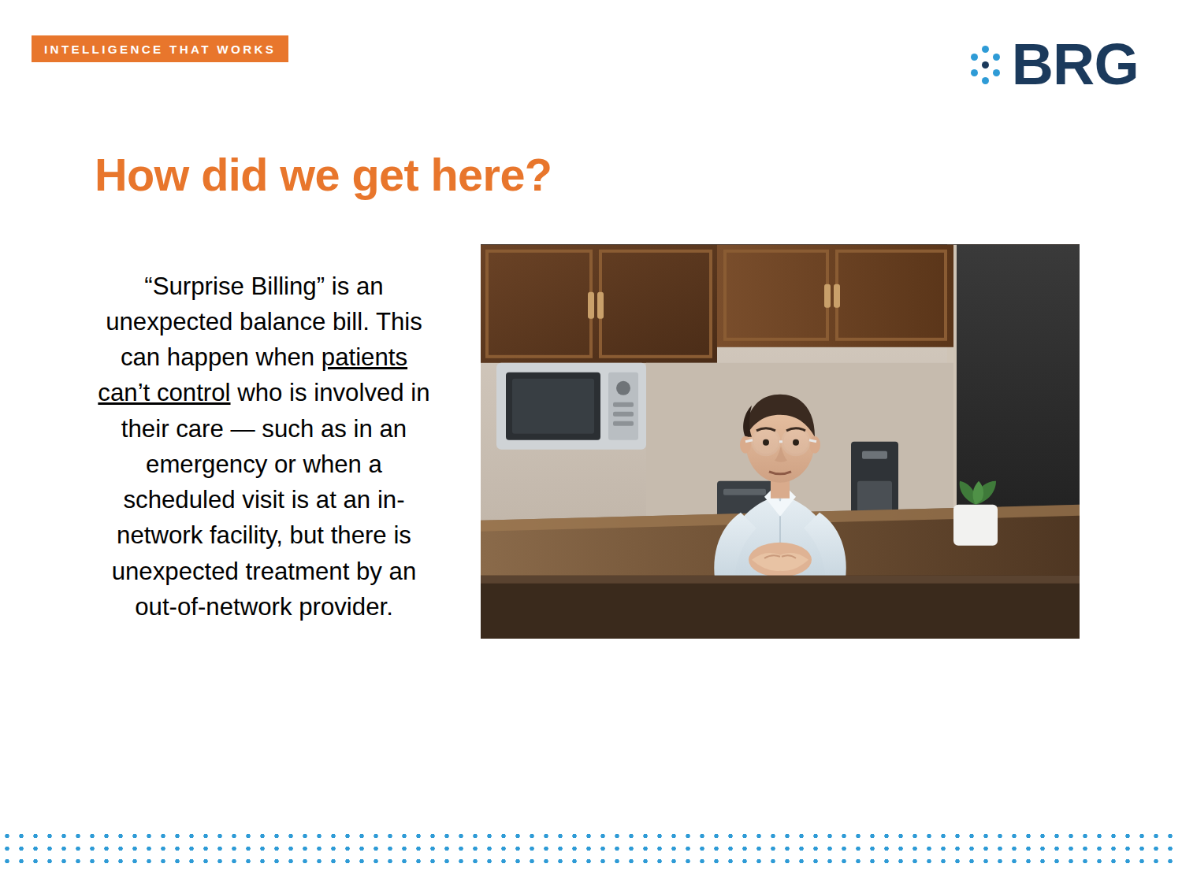Intelligence that works
BRG
How did we get here?
“Surprise Billing” is an unexpected balance bill. This can happen when patients can’t control who is involved in their care — such as in an emergency or when a scheduled visit is at an in-network facility, but there is unexpected treatment by an out-of-network provider.